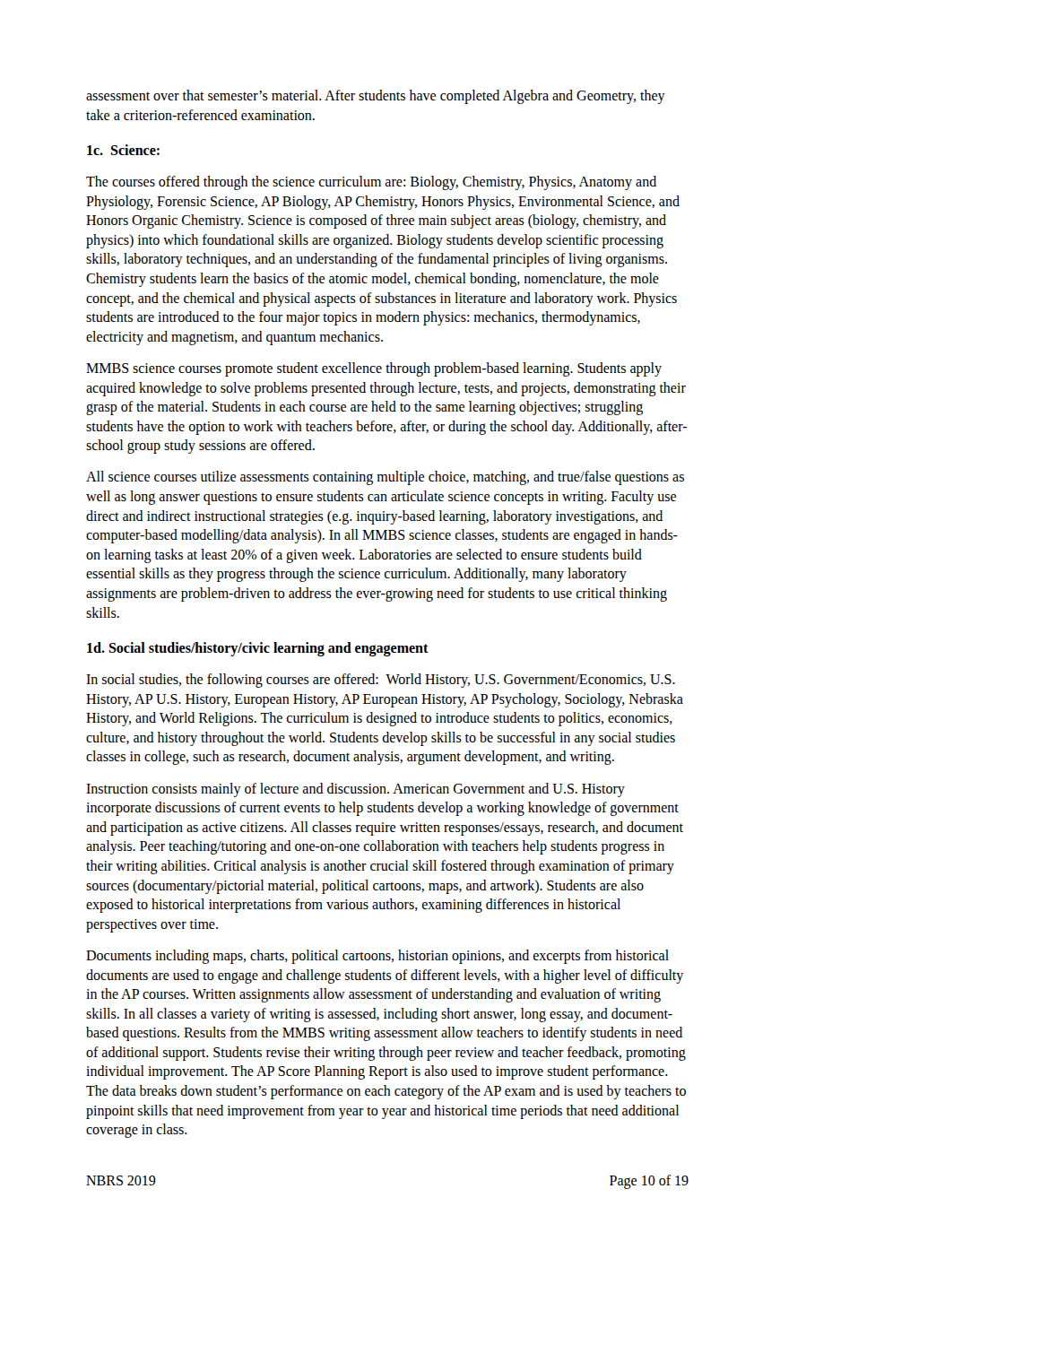assessment over that semester’s material. After students have completed Algebra and Geometry, they take a criterion-referenced examination.
1c. Science:
The courses offered through the science curriculum are: Biology, Chemistry, Physics, Anatomy and Physiology, Forensic Science, AP Biology, AP Chemistry, Honors Physics, Environmental Science, and Honors Organic Chemistry. Science is composed of three main subject areas (biology, chemistry, and physics) into which foundational skills are organized. Biology students develop scientific processing skills, laboratory techniques, and an understanding of the fundamental principles of living organisms. Chemistry students learn the basics of the atomic model, chemical bonding, nomenclature, the mole concept, and the chemical and physical aspects of substances in literature and laboratory work. Physics students are introduced to the four major topics in modern physics: mechanics, thermodynamics, electricity and magnetism, and quantum mechanics.
MMBS science courses promote student excellence through problem-based learning. Students apply acquired knowledge to solve problems presented through lecture, tests, and projects, demonstrating their grasp of the material. Students in each course are held to the same learning objectives; struggling students have the option to work with teachers before, after, or during the school day. Additionally, after-school group study sessions are offered.
All science courses utilize assessments containing multiple choice, matching, and true/false questions as well as long answer questions to ensure students can articulate science concepts in writing. Faculty use direct and indirect instructional strategies (e.g. inquiry-based learning, laboratory investigations, and computer-based modelling/data analysis). In all MMBS science classes, students are engaged in hands-on learning tasks at least 20% of a given week. Laboratories are selected to ensure students build essential skills as they progress through the science curriculum. Additionally, many laboratory assignments are problem-driven to address the ever-growing need for students to use critical thinking skills.
1d. Social studies/history/civic learning and engagement
In social studies, the following courses are offered: World History, U.S. Government/Economics, U.S. History, AP U.S. History, European History, AP European History, AP Psychology, Sociology, Nebraska History, and World Religions. The curriculum is designed to introduce students to politics, economics, culture, and history throughout the world. Students develop skills to be successful in any social studies classes in college, such as research, document analysis, argument development, and writing.
Instruction consists mainly of lecture and discussion. American Government and U.S. History incorporate discussions of current events to help students develop a working knowledge of government and participation as active citizens. All classes require written responses/essays, research, and document analysis. Peer teaching/tutoring and one-on-one collaboration with teachers help students progress in their writing abilities. Critical analysis is another crucial skill fostered through examination of primary sources (documentary/pictorial material, political cartoons, maps, and artwork). Students are also exposed to historical interpretations from various authors, examining differences in historical perspectives over time.
Documents including maps, charts, political cartoons, historian opinions, and excerpts from historical documents are used to engage and challenge students of different levels, with a higher level of difficulty in the AP courses. Written assignments allow assessment of understanding and evaluation of writing skills. In all classes a variety of writing is assessed, including short answer, long essay, and document-based questions. Results from the MMBS writing assessment allow teachers to identify students in need of additional support. Students revise their writing through peer review and teacher feedback, promoting individual improvement. The AP Score Planning Report is also used to improve student performance. The data breaks down student’s performance on each category of the AP exam and is used by teachers to pinpoint skills that need improvement from year to year and historical time periods that need additional coverage in class.
NBRS 2019 Page 10 of 19